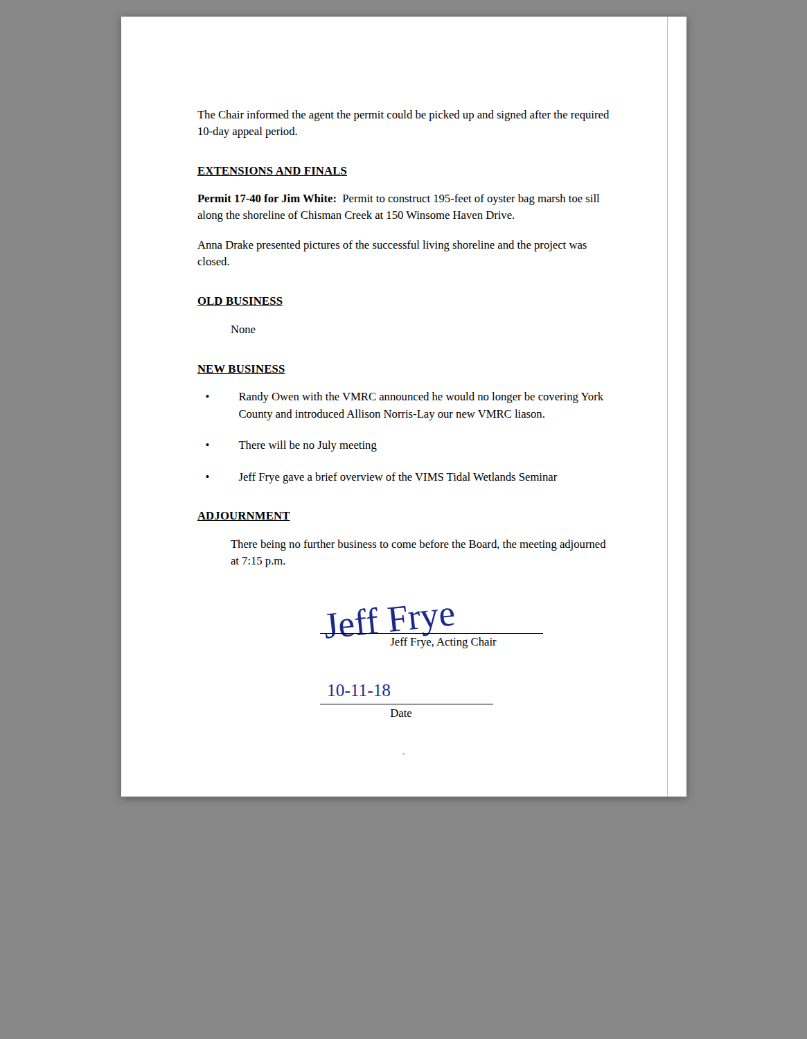The Chair informed the agent the permit could be picked up and signed after the required 10-day appeal period.
EXTENSIONS AND FINALS
Permit 17-40 for Jim White: Permit to construct 195-feet of oyster bag marsh toe sill along the shoreline of Chisman Creek at 150 Winsome Haven Drive.
Anna Drake presented pictures of the successful living shoreline and the project was closed.
OLD BUSINESS
None
NEW BUSINESS
Randy Owen with the VMRC announced he would no longer be covering York County and introduced Allison Norris-Lay our new VMRC liason.
There will be no July meeting
Jeff Frye gave a brief overview of the VIMS Tidal Wetlands Seminar
ADJOURNMENT
There being no further business to come before the Board, the meeting adjourned at 7:15 p.m.
Jeff Frye
Jeff Frye, Acting Chair
10-11-18
Date
•